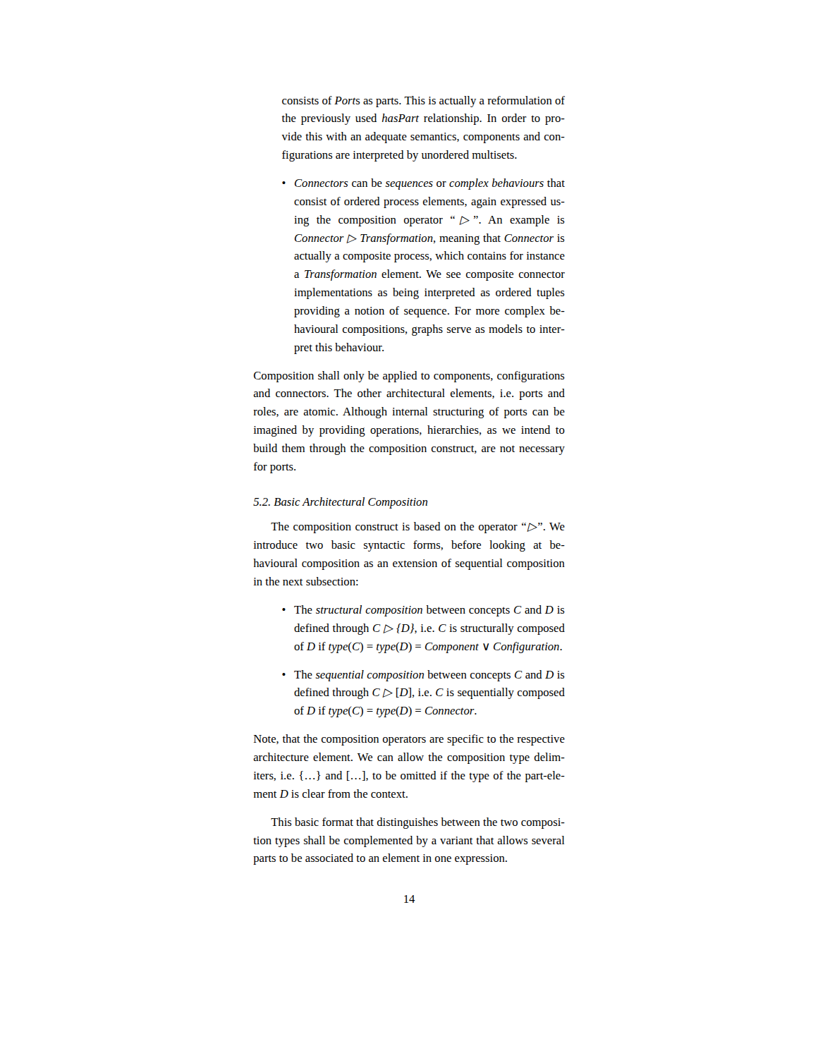consists of Ports as parts. This is actually a reformulation of the previously used hasPart relationship. In order to provide this with an adequate semantics, components and configurations are interpreted by unordered multisets.
Connectors can be sequences or complex behaviours that consist of ordered process elements, again expressed using the composition operator “▷”. An example is Connector ▷ Transformation, meaning that Connector is actually a composite process, which contains for instance a Transformation element. We see composite connector implementations as being interpreted as ordered tuples providing a notion of sequence. For more complex behavioural compositions, graphs serve as models to interpret this behaviour.
Composition shall only be applied to components, configurations and connectors. The other architectural elements, i.e. ports and roles, are atomic. Although internal structuring of ports can be imagined by providing operations, hierarchies, as we intend to build them through the composition construct, are not necessary for ports.
5.2. Basic Architectural Composition
The composition construct is based on the operator “▷”. We introduce two basic syntactic forms, before looking at behavioural composition as an extension of sequential composition in the next subsection:
The structural composition between concepts C and D is defined through C ▷ {D}, i.e. C is structurally composed of D if type(C) = type(D) = Component ∨ Configuration.
The sequential composition between concepts C and D is defined through C ▷ [D], i.e. C is sequentially composed of D if type(C) = type(D) = Connector.
Note, that the composition operators are specific to the respective architecture element. We can allow the composition type delimiters, i.e. {…} and […], to be omitted if the type of the part-element D is clear from the context.
This basic format that distinguishes between the two composition types shall be complemented by a variant that allows several parts to be associated to an element in one expression.
14